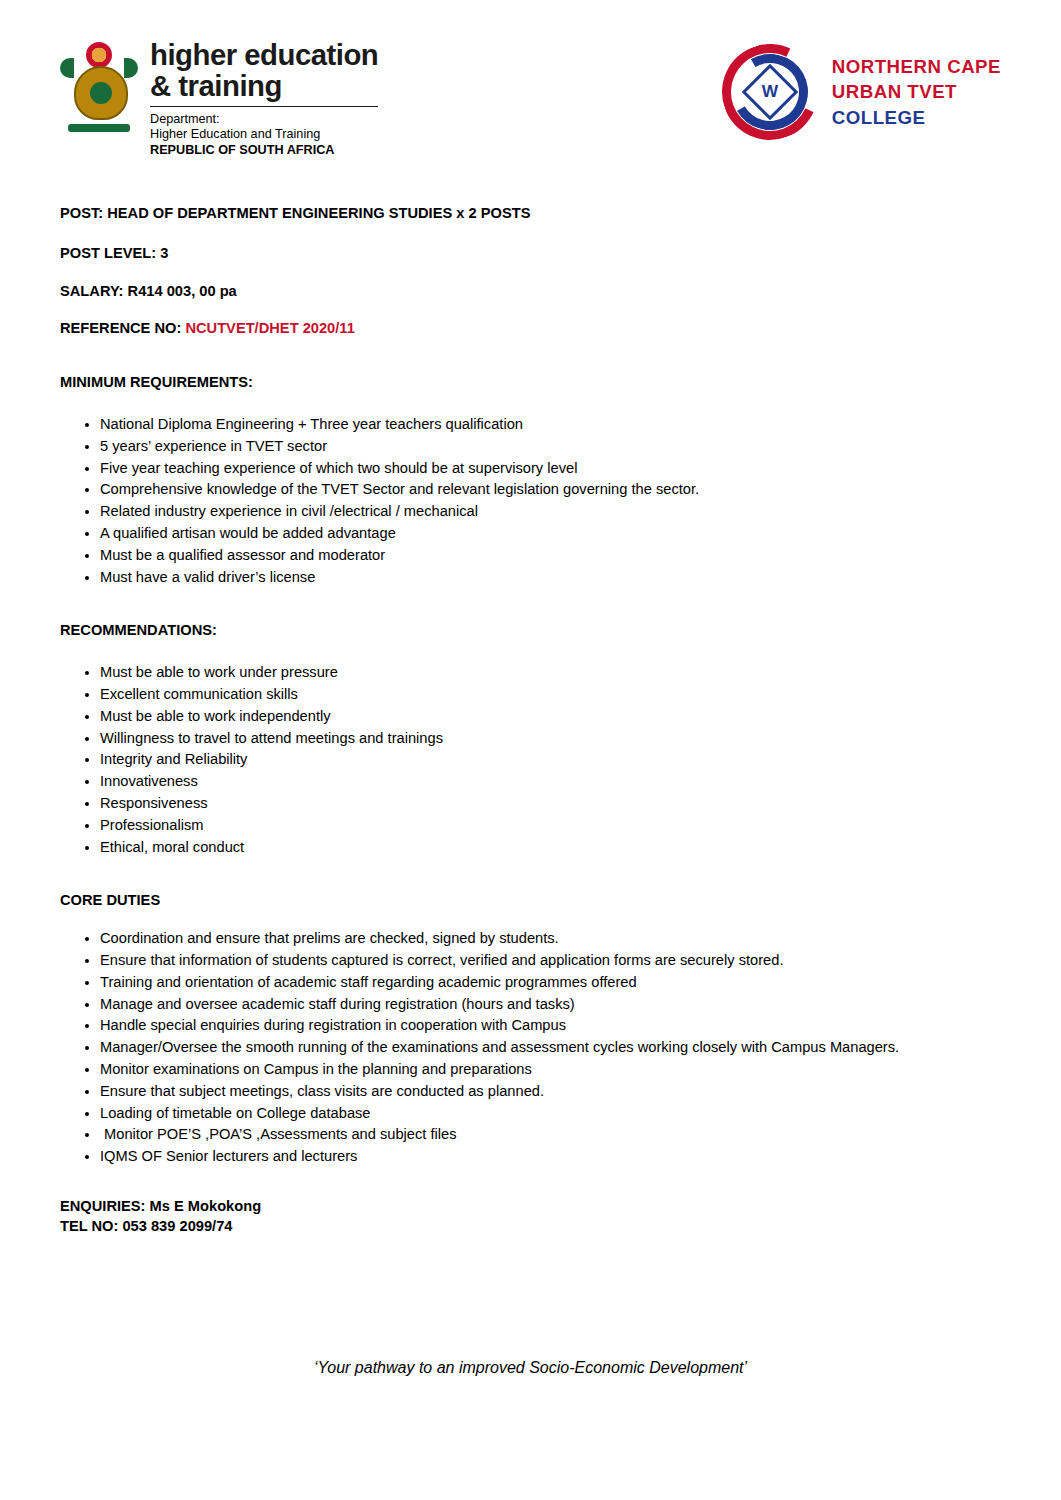higher education
& training
Department:
Higher Education and Training
REPUBLIC OF SOUTH AFRICA
NORTHERN CAPE
URBAN TVET
COLLEGE
POST: HEAD OF DEPARTMENT ENGINEERING STUDIES x 2 POSTS
POST LEVEL: 3
SALARY: R414 003, 00 pa
REFERENCE NO: NCUTVET/DHET 2020/11
MINIMUM REQUIREMENTS:
National Diploma Engineering + Three year teachers qualification
5 years’ experience in TVET sector
Five year teaching experience of which two should be at supervisory level
Comprehensive knowledge of the TVET Sector and relevant legislation governing the sector.
Related industry experience in civil /electrical / mechanical
A qualified artisan would be added advantage
Must be a qualified assessor and moderator
Must have a valid driver’s license
RECOMMENDATIONS:
Must be able to work under pressure
Excellent communication skills
Must be able to work independently
Willingness to travel to attend meetings and trainings
Integrity and Reliability
Innovativeness
Responsiveness
Professionalism
Ethical, moral conduct
CORE DUTIES
Coordination and ensure that prelims are checked, signed by students.
Ensure that information of students captured is correct, verified and application forms are securely stored.
Training and orientation of academic staff regarding academic programmes offered
Manage and oversee academic staff during registration (hours and tasks)
Handle special enquiries during registration in cooperation with Campus
Manager/Oversee the smooth running of the examinations and assessment cycles working closely with Campus Managers.
Monitor examinations on Campus in the planning and preparations
Ensure that subject meetings, class visits are conducted as planned.
Loading of timetable on College database
Monitor POE’S ,POA’S ,Assessments and subject files
IQMS OF Senior lecturers and lecturers
ENQUIRIES: Ms E Mokokong
TEL NO: 053 839 2099/74
‘Your pathway to an improved Socio-Economic Development’